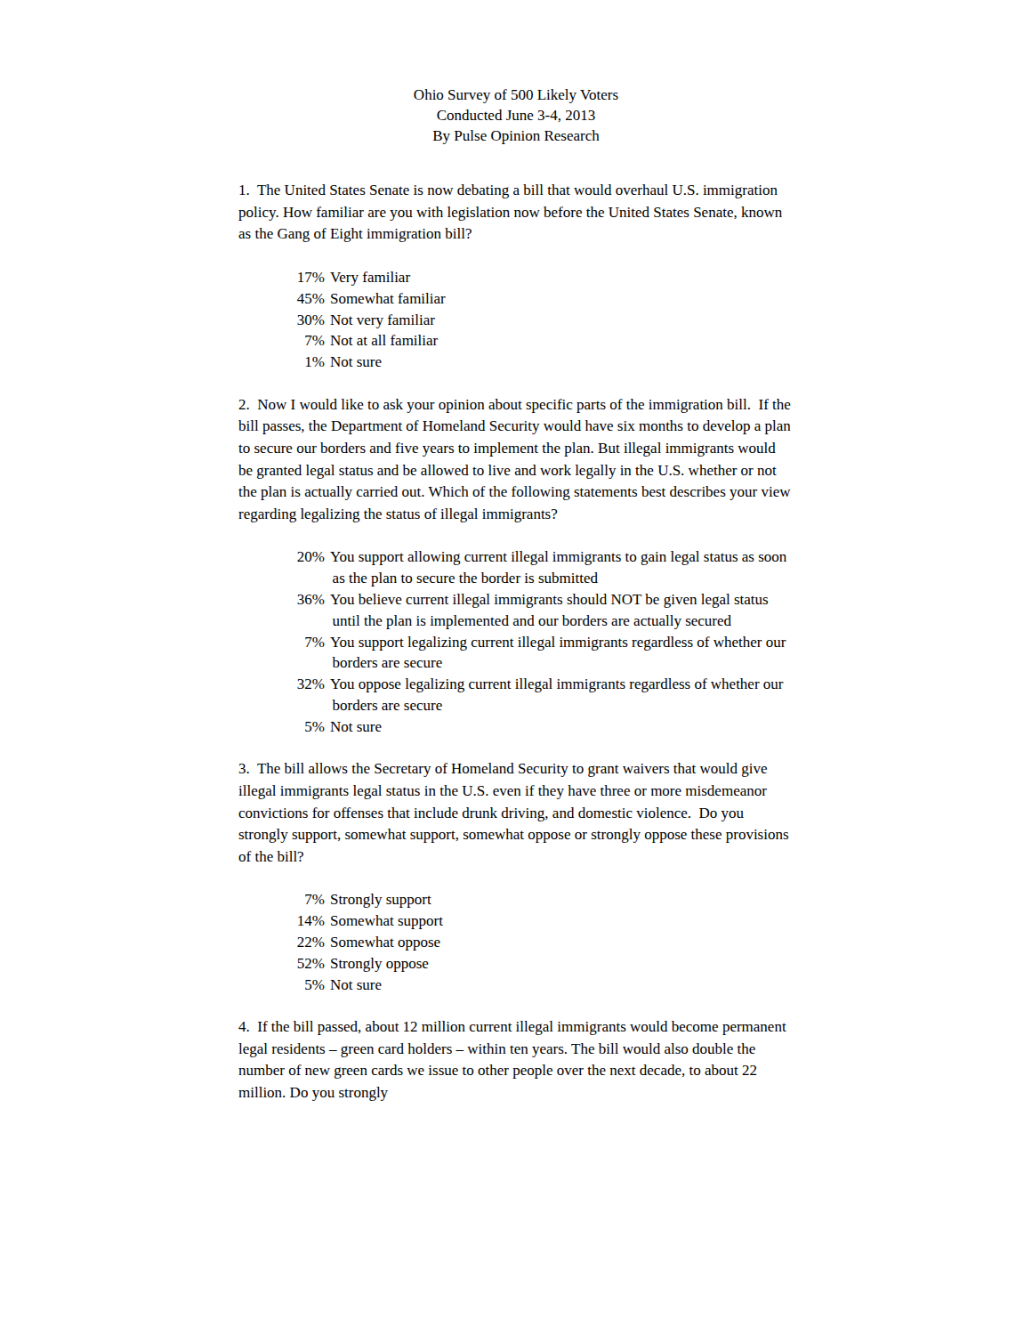Ohio Survey of 500 Likely Voters
Conducted June 3-4, 2013
By Pulse Opinion Research
1. The United States Senate is now debating a bill that would overhaul U.S. immigration policy. How familiar are you with legislation now before the United States Senate, known as the Gang of Eight immigration bill?
17% Very familiar
45% Somewhat familiar
30% Not very familiar
7% Not at all familiar
1% Not sure
2. Now I would like to ask your opinion about specific parts of the immigration bill. If the bill passes, the Department of Homeland Security would have six months to develop a plan to secure our borders and five years to implement the plan. But illegal immigrants would be granted legal status and be allowed to live and work legally in the U.S. whether or not the plan is actually carried out. Which of the following statements best describes your view regarding legalizing the status of illegal immigrants?
20% You support allowing current illegal immigrants to gain legal status as soon as the plan to secure the border is submitted
36% You believe current illegal immigrants should NOT be given legal status until the plan is implemented and our borders are actually secured
7% You support legalizing current illegal immigrants regardless of whether our borders are secure
32% You oppose legalizing current illegal immigrants regardless of whether our borders are secure
5% Not sure
3. The bill allows the Secretary of Homeland Security to grant waivers that would give illegal immigrants legal status in the U.S. even if they have three or more misdemeanor convictions for offenses that include drunk driving, and domestic violence. Do you strongly support, somewhat support, somewhat oppose or strongly oppose these provisions of the bill?
7% Strongly support
14% Somewhat support
22% Somewhat oppose
52% Strongly oppose
5% Not sure
4. If the bill passed, about 12 million current illegal immigrants would become permanent legal residents – green card holders – within ten years. The bill would also double the number of new green cards we issue to other people over the next decade, to about 22 million. Do you strongly